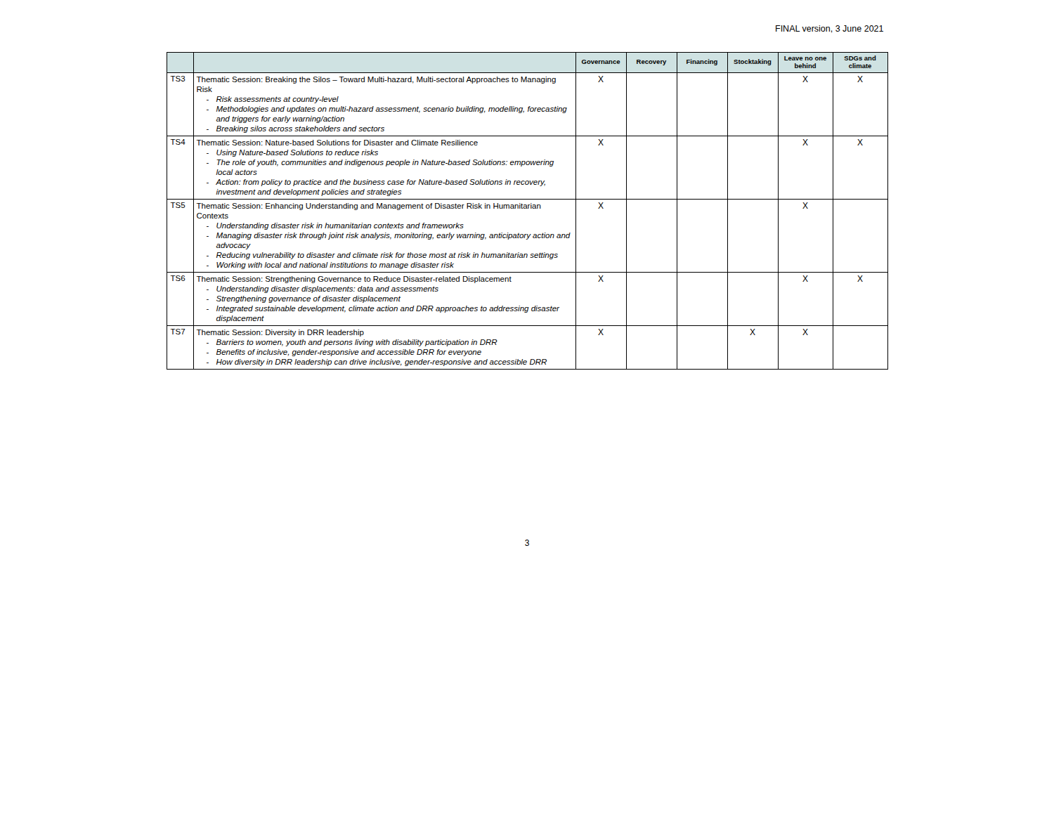FINAL version, 3 June 2021
| | | Governance | Recovery | Financing | Stocktaking | Leave no one behind | SDGs and climate |
| --- | --- | --- | --- | --- | --- | --- | --- |
| TS3 | Thematic Session: Breaking the Silos – Toward Multi-hazard, Multi-sectoral Approaches to Managing Risk Risk assessments at country-level Methodologies and updates on multi-hazard assessment, scenario building, modelling, forecasting and triggers for early warning/action Breaking silos across stakeholders and sectors | X | | | | X | X |
| TS4 | Thematic Session: Nature-based Solutions for Disaster and Climate Resilience Using Nature-based Solutions to reduce risks The role of youth, communities and indigenous people in Nature-based Solutions: empowering local actors Action: from policy to practice and the business case for Nature-based Solutions in recovery, investment and development policies and strategies | X | | | | X | X |
| TS5 | Thematic Session: Enhancing Understanding and Management of Disaster Risk in Humanitarian Contexts Understanding disaster risk in humanitarian contexts and frameworks Managing disaster risk through joint risk analysis, monitoring, early warning, anticipatory action and advocacy Reducing vulnerability to disaster and climate risk for those most at risk in humanitarian settings Working with local and national institutions to manage disaster risk | X | | | | X | |
| TS6 | Thematic Session: Strengthening Governance to Reduce Disaster-related Displacement Understanding disaster displacements: data and assessments Strengthening governance of disaster displacement Integrated sustainable development, climate action and DRR approaches to addressing disaster displacement | X | | | | X | X |
| TS7 | Thematic Session: Diversity in DRR leadership Barriers to women, youth and persons living with disability participation in DRR Benefits of inclusive, gender-responsive and accessible DRR for everyone How diversity in DRR leadership can drive inclusive, gender-responsive and accessible DRR | X | | | X | X | |
3